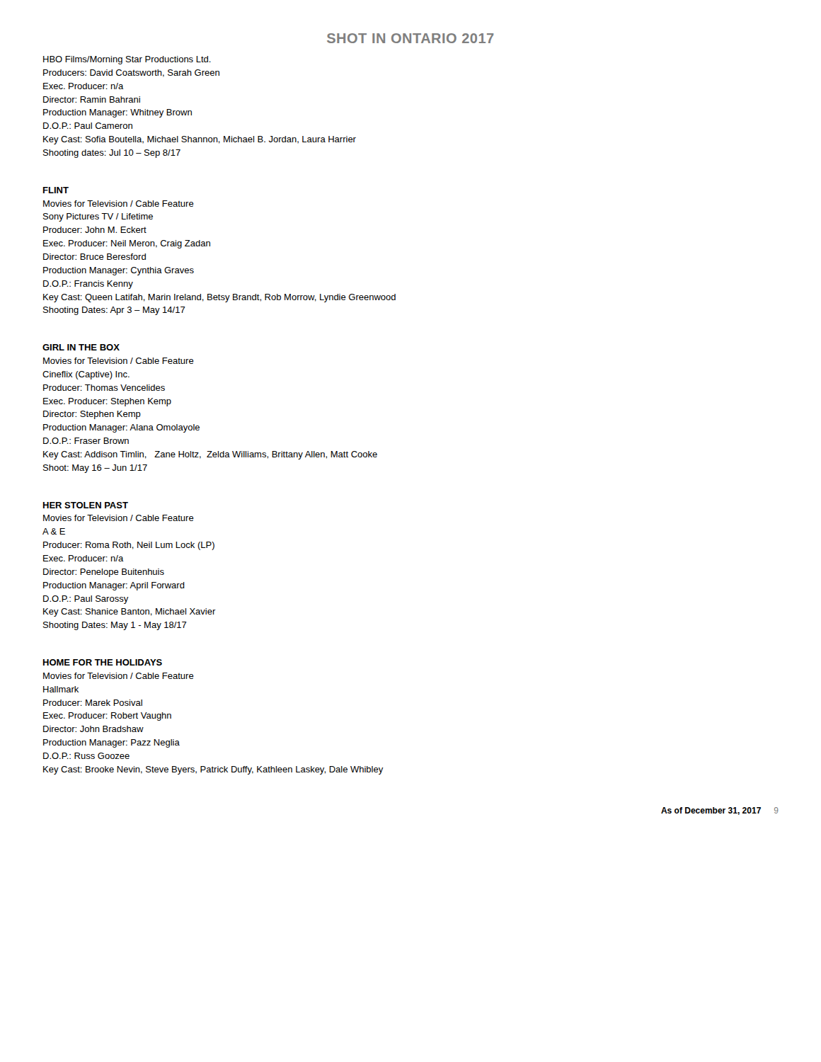SHOT IN ONTARIO 2017
HBO Films/Morning Star Productions Ltd.
Producers: David Coatsworth, Sarah Green
Exec. Producer: n/a
Director: Ramin Bahrani
Production Manager: Whitney Brown
D.O.P.: Paul Cameron
Key Cast: Sofia Boutella, Michael Shannon, Michael B. Jordan, Laura Harrier
Shooting dates: Jul 10 – Sep 8/17
FLINT
Movies for Television / Cable Feature
Sony Pictures TV / Lifetime
Producer: John M. Eckert
Exec. Producer: Neil Meron, Craig Zadan
Director: Bruce Beresford
Production Manager: Cynthia Graves
D.O.P.: Francis Kenny
Key Cast: Queen Latifah, Marin Ireland, Betsy Brandt, Rob Morrow, Lyndie Greenwood
Shooting Dates: Apr 3 – May 14/17
GIRL IN THE BOX
Movies for Television / Cable Feature
Cineflix (Captive) Inc.
Producer: Thomas Vencelides
Exec. Producer: Stephen Kemp
Director: Stephen Kemp
Production Manager: Alana Omolayole
D.O.P.: Fraser Brown
Key Cast: Addison Timlin, Zane Holtz, Zelda Williams, Brittany Allen, Matt Cooke
Shoot: May 16 – Jun 1/17
HER STOLEN PAST
Movies for Television / Cable Feature
A & E
Producer: Roma Roth, Neil Lum Lock (LP)
Exec. Producer: n/a
Director: Penelope Buitenhuis
Production Manager: April Forward
D.O.P.: Paul Sarossy
Key Cast: Shanice Banton, Michael Xavier
Shooting Dates: May 1 - May 18/17
HOME FOR THE HOLIDAYS
Movies for Television / Cable Feature
Hallmark
Producer: Marek Posival
Exec. Producer: Robert Vaughn
Director: John Bradshaw
Production Manager: Pazz Neglia
D.O.P.: Russ Goozee
Key Cast: Brooke Nevin, Steve Byers, Patrick Duffy, Kathleen Laskey, Dale Whibley
As of December 31, 20179